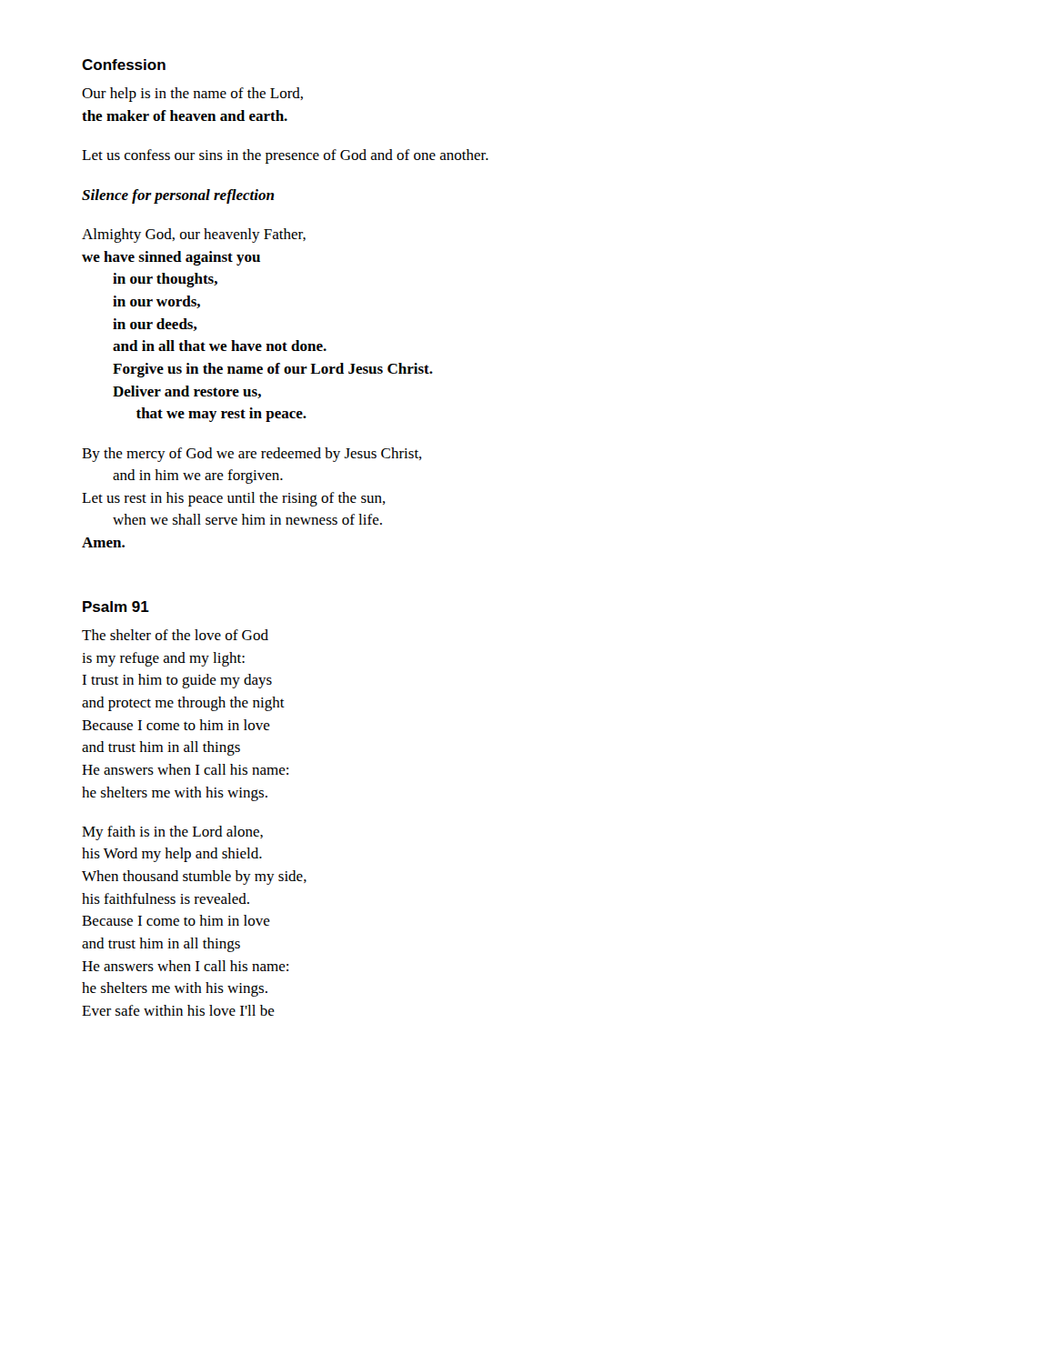Confession
Our help is in the name of the Lord,
the maker of heaven and earth.
Let us confess our sins in the presence of God and of one another.
Silence for personal reflection
Almighty God, our heavenly Father,
we have sinned against you
in our thoughts,
in our words,
in our deeds,
and in all that we have not done.
Forgive us in the name of our Lord Jesus Christ.
Deliver and restore us,
that we may rest in peace.
By the mercy of God we are redeemed by Jesus Christ,
and in him we are forgiven.
Let us rest in his peace until the rising of the sun,
when we shall serve him in newness of life.
Amen.
Psalm 91
The shelter of the love of God
is my refuge and my light:
I trust in him to guide my days
and protect me through the night
Because I come to him in love
and trust him in all things
He answers when I call his name:
he shelters me with his wings.
My faith is in the Lord alone,
his Word my help and shield.
When thousand stumble by my side,
his faithfulness is revealed.
Because I come to him in love
and trust him in all things
He answers when I call his name:
he shelters me with his wings.
Ever safe within his love I'll be